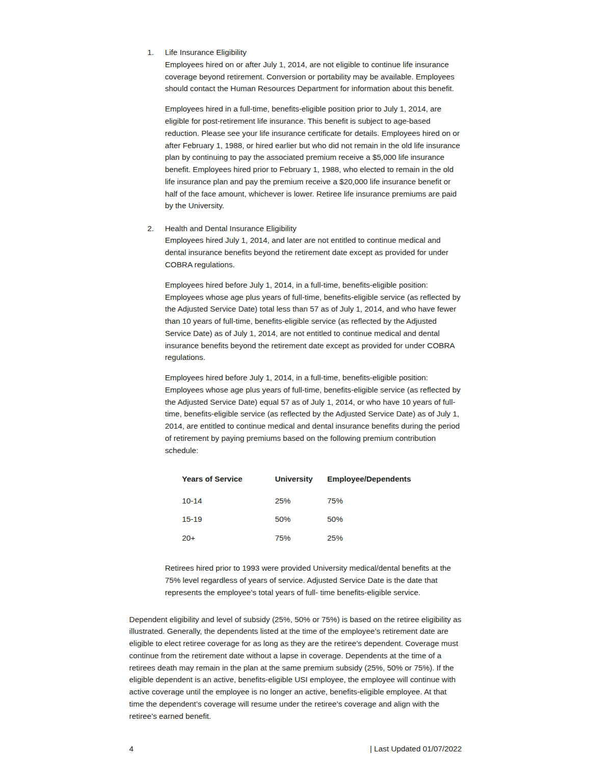Life Insurance Eligibility
Employees hired on or after July 1, 2014, are not eligible to continue life insurance coverage beyond retirement. Conversion or portability may be available. Employees should contact the Human Resources Department for information about this benefit.
Employees hired in a full-time, benefits-eligible position prior to July 1, 2014, are eligible for post-retirement life insurance. This benefit is subject to age-based reduction. Please see your life insurance certificate for details. Employees hired on or after February 1, 1988, or hired earlier but who did not remain in the old life insurance plan by continuing to pay the associated premium receive a $5,000 life insurance benefit. Employees hired prior to February 1, 1988, who elected to remain in the old life insurance plan and pay the premium receive a $20,000 life insurance benefit or half of the face amount, whichever is lower. Retiree life insurance premiums are paid by the University.
Health and Dental Insurance Eligibility
Employees hired July 1, 2014, and later are not entitled to continue medical and dental insurance benefits beyond the retirement date except as provided for under COBRA regulations.
Employees hired before July 1, 2014, in a full-time, benefits-eligible position:
Employees whose age plus years of full-time, benefits-eligible service (as reflected by the Adjusted Service Date) total less than 57 as of July 1, 2014, and who have fewer than 10 years of full-time, benefits-eligible service (as reflected by the Adjusted Service Date) as of July 1, 2014, are not entitled to continue medical and dental insurance benefits beyond the retirement date except as provided for under COBRA regulations.
Employees hired before July 1, 2014, in a full-time, benefits-eligible position:
Employees whose age plus years of full-time, benefits-eligible service (as reflected by the Adjusted Service Date) equal 57 as of July 1, 2014, or who have 10 years of full-time, benefits-eligible service (as reflected by the Adjusted Service Date) as of July 1, 2014, are entitled to continue medical and dental insurance benefits during the period of retirement by paying premiums based on the following premium contribution schedule:
| Years of Service | University | Employee/Dependents |
| --- | --- | --- |
| 10-14 | 25% | 75% |
| 15-19 | 50% | 50% |
| 20+ | 75% | 25% |
Retirees hired prior to 1993 were provided University medical/dental benefits at the 75% level regardless of years of service. Adjusted Service Date is the date that represents the employee’s total years of full- time benefits-eligible service.
Dependent eligibility and level of subsidy (25%, 50% or 75%) is based on the retiree eligibility as illustrated. Generally, the dependents listed at the time of the employee’s retirement date are eligible to elect retiree coverage for as long as they are the retiree’s dependent. Coverage must continue from the retirement date without a lapse in coverage. Dependents at the time of a retirees death may remain in the plan at the same premium subsidy (25%, 50% or 75%). If the eligible dependent is an active, benefits-eligible USI employee, the employee will continue with active coverage until the employee is no longer an active, benefits-eligible employee. At that time the dependent’s coverage will resume under the retiree’s coverage and align with the retiree’s earned benefit.
4 | Last Updated 01/07/2022